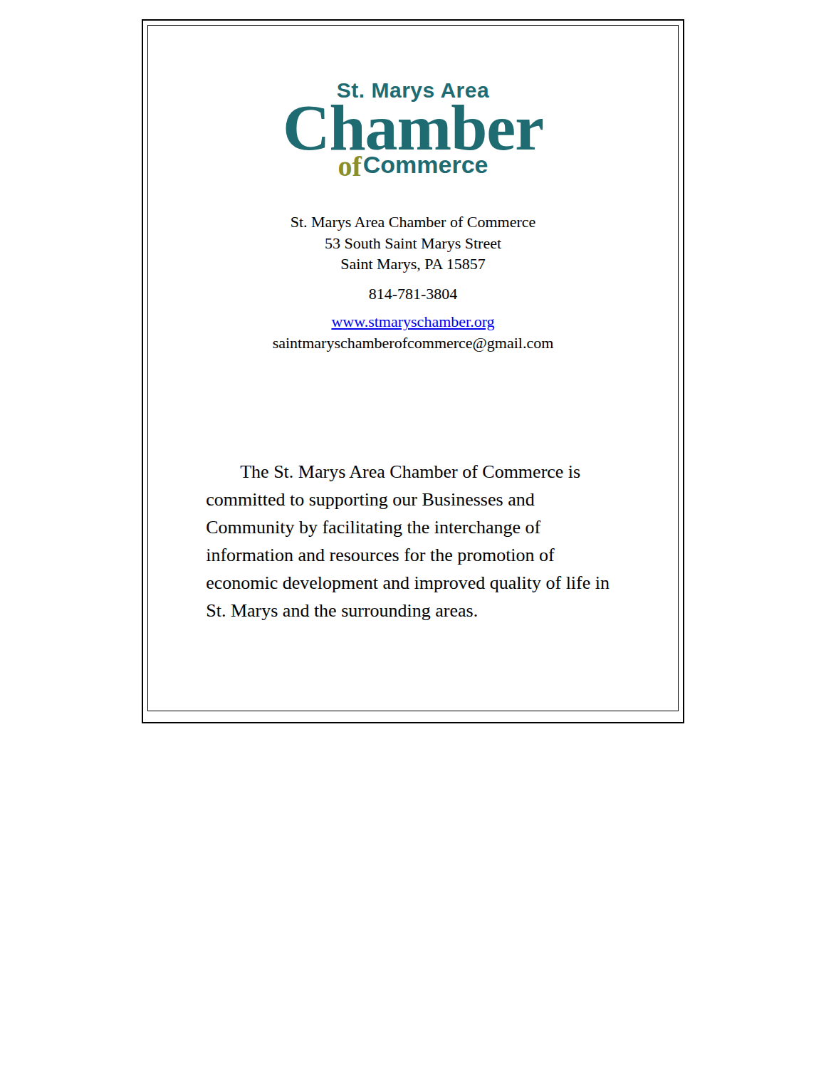St. Marys Area
Chamber
of Commerce
St. Marys Area Chamber of Commerce
53 South Saint Marys Street
Saint Marys, PA 15857 814-781-3804
www.stmaryschamber.org
saintmaryschamberofcommerce@gmail.com
The St. Marys Area Chamber of Commerce is committed to supporting our Businesses and Community by facilitating the interchange of information and resources for the promotion of economic development and improved quality of life in St. Marys and the surrounding areas.